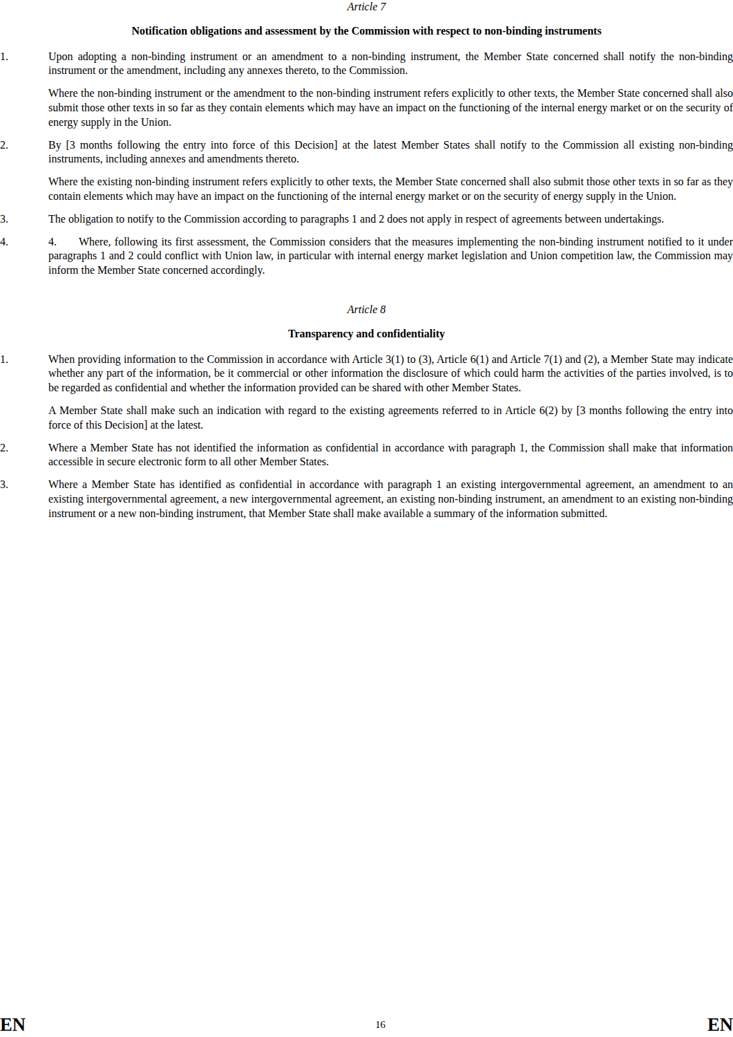Article 7
Notification obligations and assessment by the Commission with respect to non-binding instruments
1.
Upon adopting a non-binding instrument or an amendment to a non-binding instrument, the Member State concerned shall notify the non-binding instrument or the amendment, including any annexes thereto, to the Commission.
Where the non-binding instrument or the amendment to the non-binding instrument refers explicitly to other texts, the Member State concerned shall also submit those other texts in so far as they contain elements which may have an impact on the functioning of the internal energy market or on the security of energy supply in the Union.
2.
By [3 months following the entry into force of this Decision] at the latest Member States shall notify to the Commission all existing non-binding instruments, including annexes and amendments thereto.
Where the existing non-binding instrument refers explicitly to other texts, the Member State concerned shall also submit those other texts in so far as they contain elements which may have an impact on the functioning of the internal energy market or on the security of energy supply in the Union.
3.
The obligation to notify to the Commission according to paragraphs 1 and 2 does not apply in respect of agreements between undertakings.
4.
4. Where, following its first assessment, the Commission considers that the measures implementing the non-binding instrument notified to it under paragraphs 1 and 2 could conflict with Union law, in particular with internal energy market legislation and Union competition law, the Commission may inform the Member State concerned accordingly.
Article 8
Transparency and confidentiality
1.
When providing information to the Commission in accordance with Article 3(1) to (3), Article 6(1) and Article 7(1) and (2), a Member State may indicate whether any part of the information, be it commercial or other information the disclosure of which could harm the activities of the parties involved, is to be regarded as confidential and whether the information provided can be shared with other Member States.
A Member State shall make such an indication with regard to the existing agreements referred to in Article 6(2) by [3 months following the entry into force of this Decision] at the latest.
2.
Where a Member State has not identified the information as confidential in accordance with paragraph 1, the Commission shall make that information accessible in secure electronic form to all other Member States.
3.
Where a Member State has identified as confidential in accordance with paragraph 1 an existing intergovernmental agreement, an amendment to an existing intergovernmental agreement, a new intergovernmental agreement, an existing non-binding instrument, an amendment to an existing non-binding instrument or a new non-binding instrument, that Member State shall make available a summary of the information submitted.
EN
16
EN